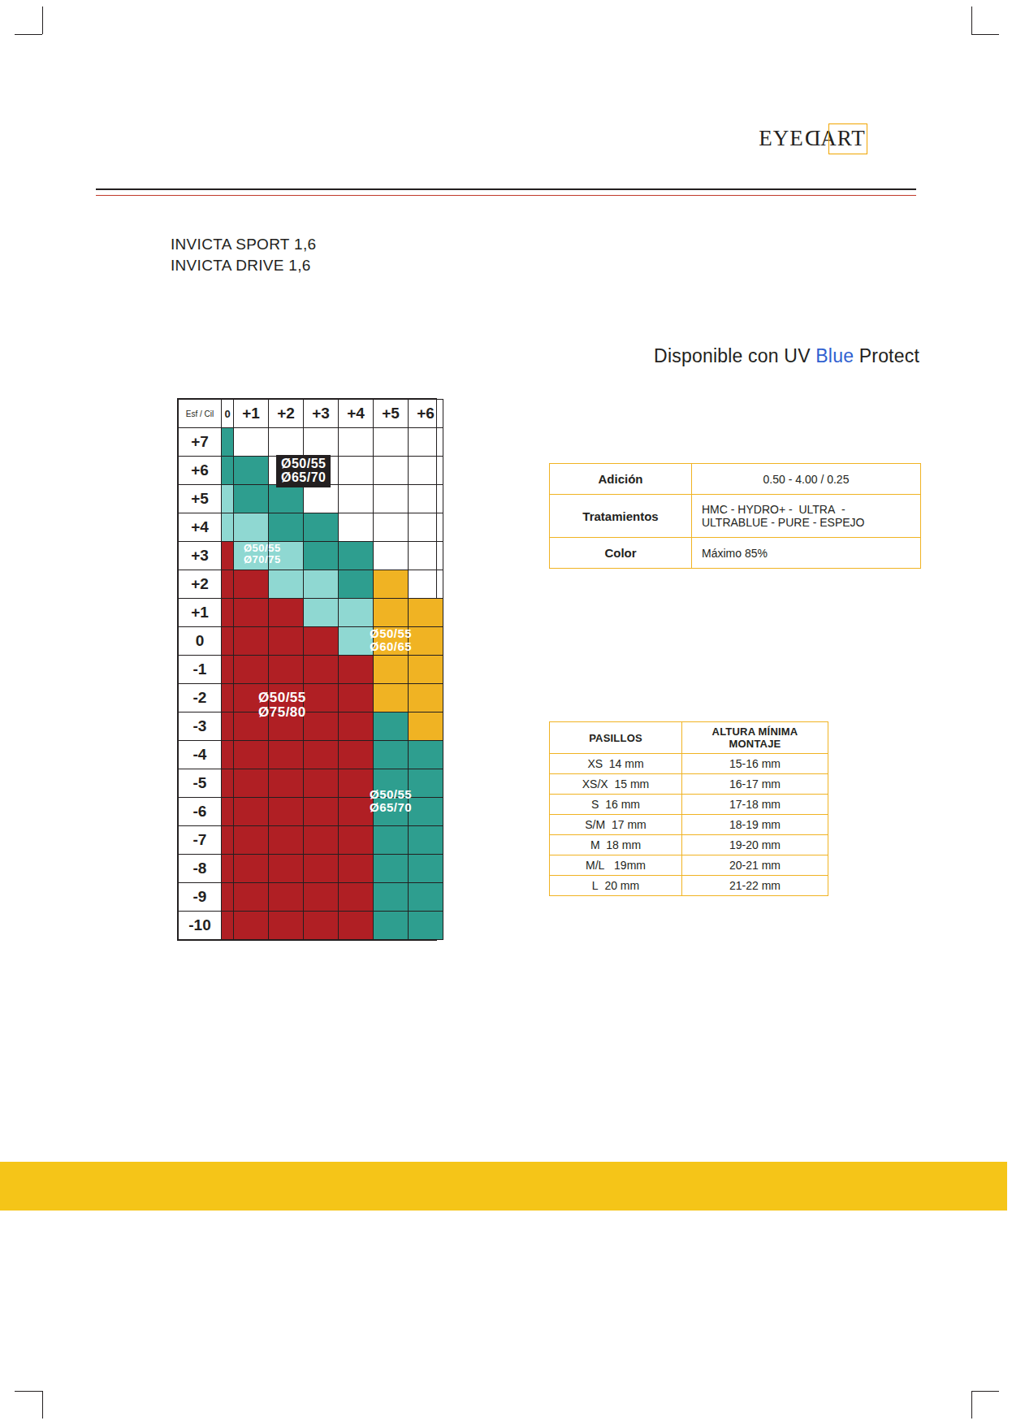EYEDART
INVICTA SPORT 1,6
INVICTA DRIVE 1,6
Disponible con UV Blue Protect
| Esf / Cil | 0 | +1 | +2 | +3 | +4 | +5 | +6 |
| --- | --- | --- | --- | --- | --- | --- | --- |
| +7 | | | | | | | |
| +6 | | | | | | | |
| +5 | | | | | | | |
| +4 | | | | | | | |
| +3 | | | | | | | |
| +2 | | | | | | | |
| +1 | | | | | | | |
| 0 | | | | | | | |
| -1 | | | | | | | |
| -2 | | | | | | | |
| -3 | | | | | | | |
| -4 | | | | | | | |
| -5 | | | | | | | |
| -6 | | | | | | | |
| -7 | | | | | | | |
| -8 | | | | | | | |
| -9 | | | | | | | |
| -10 | | | | | | | |
Ø50/55
Ø65/70
Ø50/55
Ø70/75
Ø50/55
Ø60/65
Ø50/55
Ø75/80
Ø50/55
Ø65/70
| Adición | 0.50 - 4.00 / 0.25 |
| Tratamientos | HMC - HYDRO+ - ULTRA - ULTRABLUE - PURE - ESPEJO |
| Color | Máximo 85% |
| PASILLOS | ALTURA MÍNIMA MONTAJE |
| --- | --- |
| XS 14 mm | 15-16 mm |
| XS/X 15 mm | 16-17 mm |
| S 16 mm | 17-18 mm |
| S/M 17 mm | 18-19 mm |
| M 18 mm | 19-20 mm |
| M/L 19mm | 20-21 mm |
| L 20 mm | 21-22 mm |